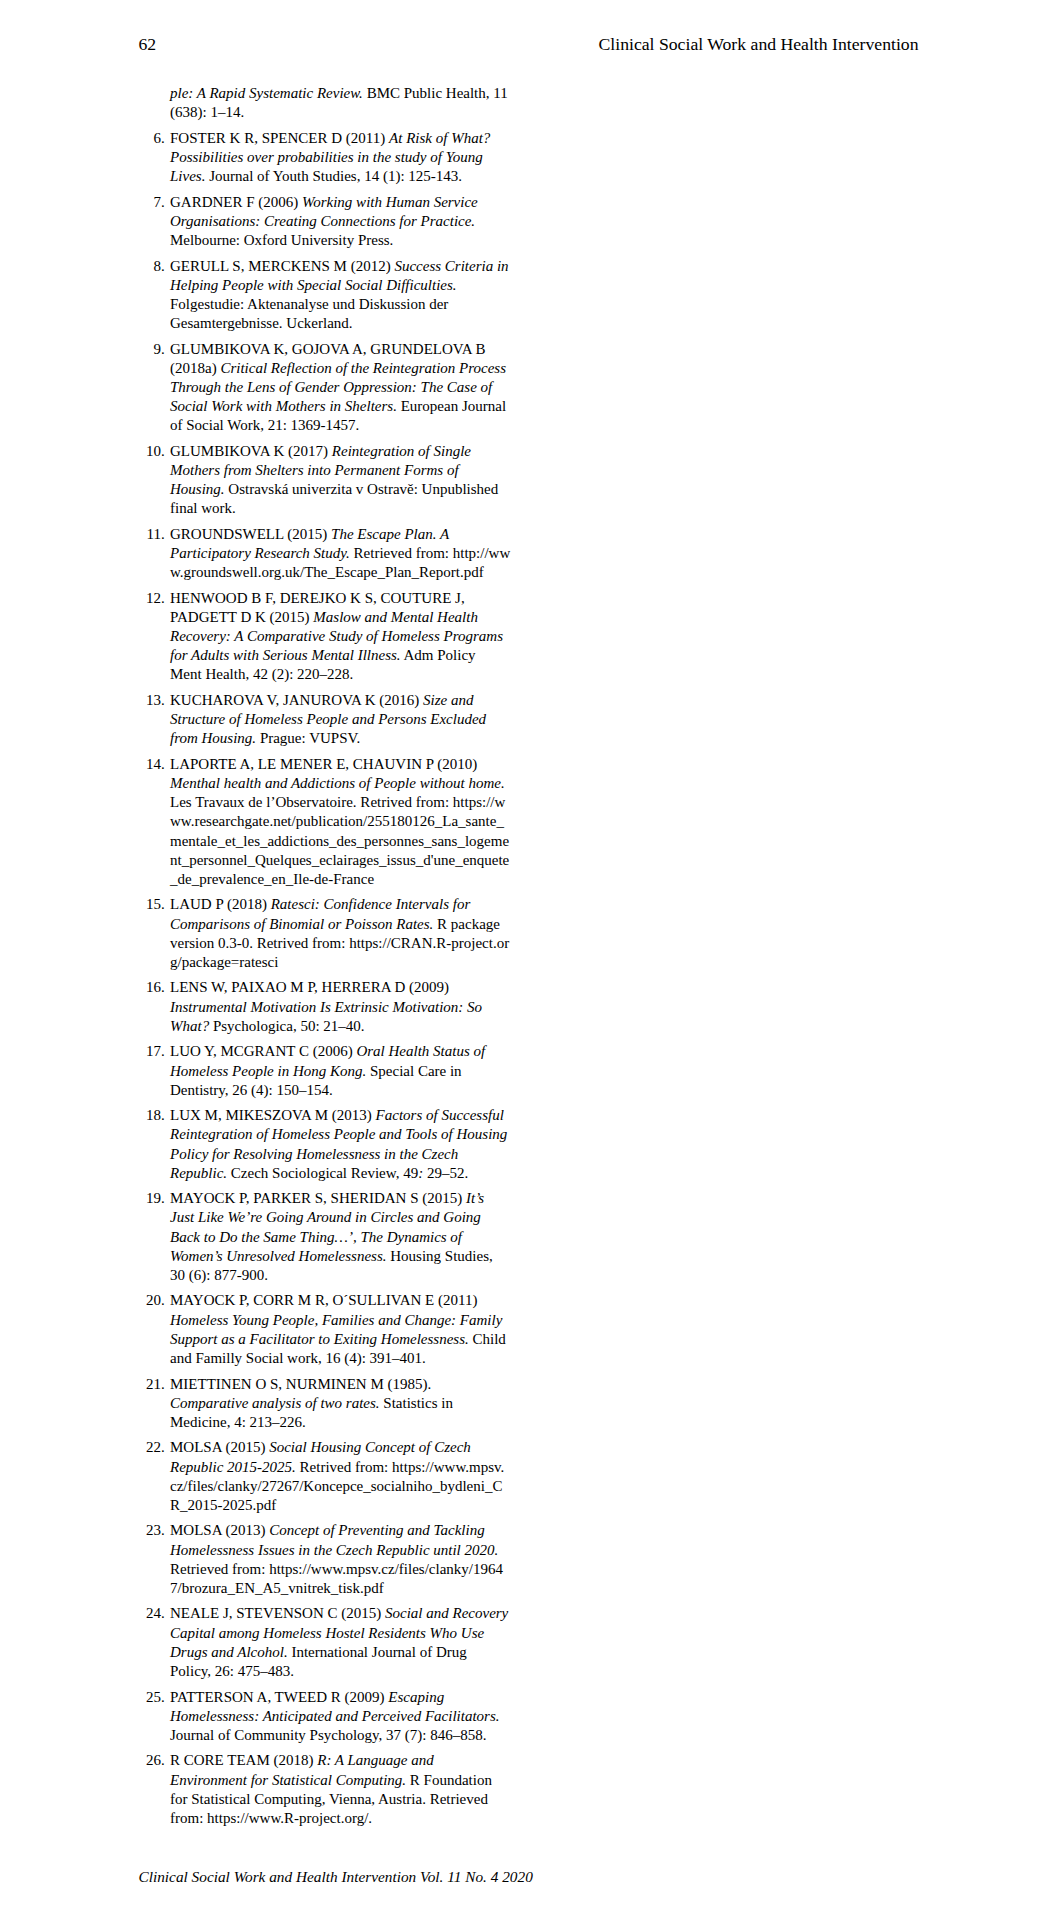62
Clinical Social Work and Health Intervention
ple: A Rapid Systematic Review. BMC Public Health, 11 (638): 1–14.
FOSTER K R, SPENCER D (2011) At Risk of What? Possibilities over probabilities in the study of Young Lives. Journal of Youth Studies, 14 (1): 125-143.
GARDNER F (2006) Working with Human Service Organisations: Creating Connections for Practice. Melbourne: Oxford University Press.
GERULL S, MERCKENS M (2012) Success Criteria in Helping People with Special Social Difficulties. Folgestudie: Aktenanalyse und Diskussion der Gesamtergebnisse. Uckerland.
GLUMBIKOVA K, GOJOVA A, GRUNDELOVA B (2018a) Critical Reflection of the Reintegration Process Through the Lens of Gender Oppression: The Case of Social Work with Mothers in Shelters. European Journal of Social Work, 21: 1369-1457.
GLUMBIKOVA K (2017) Reintegration of Single Mothers from Shelters into Permanent Forms of Housing. Ostravská univerzita v Ostravě: Unpublished final work.
GROUNDSWELL (2015) The Escape Plan. A Participatory Research Study. Retrieved from: http://www.groundswell.org.uk/The_Escape_Plan_Report.pdf
HENWOOD B F, DEREJKO K S, COUTURE J, PADGETT D K (2015) Maslow and Mental Health Recovery: A Comparative Study of Homeless Programs for Adults with Serious Mental Illness. Adm Policy Ment Health, 42 (2): 220–228.
KUCHAROVA V, JANUROVA K (2016) Size and Structure of Homeless People and Persons Excluded from Housing. Prague: VUPSV.
LAPORTE A, LE MENER E, CHAUVIN P (2010) Menthal health and Addictions of People without home. Les Travaux de l’Observatoire. Retrived from: https://www.researchgate.net/publication/255180126_La_sante_mentale_et_les_addictions_des_personnes_sans_logement_personnel_Quelques_eclairages_issus_d'une_enquete_de_prevalence_en_Ile-de-France
LAUD P (2018) Ratesci: Confidence Intervals for Comparisons of Binomial or Poisson Rates. R package version 0.3-0. Retrived from: https://CRAN.R-project.org/package=ratesci
LENS W, PAIXAO M P, HERRERA D (2009) Instrumental Motivation Is Extrinsic Motivation: So What? Psychologica, 50: 21–40.
LUO Y, MCGRANT C (2006) Oral Health Status of Homeless People in Hong Kong. Special Care in Dentistry, 26 (4): 150–154.
LUX M, MIKESZOVA M (2013) Factors of Successful Reintegration of Homeless People and Tools of Housing Policy for Resolving Homelessness in the Czech Republic. Czech Sociological Review, 49: 29–52.
MAYOCK P, PARKER S, SHERIDAN S (2015) It’s Just Like We’re Going Around in Circles and Going Back to Do the Same Thing…’, The Dynamics of Women’s Unresolved Homelessness. Housing Studies, 30 (6): 877-900.
MAYOCK P, CORR M R, O´SULLIVAN E (2011) Homeless Young People, Families and Change: Family Support as a Facilitator to Exiting Homelessness. Child and Familly Social work, 16 (4): 391–401.
MIETTINEN O S, NURMINEN M (1985). Comparative analysis of two rates. Statistics in Medicine, 4: 213–226.
MOLSA (2015) Social Housing Concept of Czech Republic 2015-2025. Retrived from: https://www.mpsv.cz/files/clanky/27267/Koncepce_socialniho_bydleni_CR_2015-2025.pdf
MOLSA (2013) Concept of Preventing and Tackling Homelessness Issues in the Czech Republic until 2020. Retrieved from: https://www.mpsv.cz/files/clanky/19647/brozura_EN_A5_vnitrek_tisk.pdf
NEALE J, STEVENSON C (2015) Social and Recovery Capital among Homeless Hostel Residents Who Use Drugs and Alcohol. International Journal of Drug Policy, 26: 475–483.
PATTERSON A, TWEED R (2009) Escaping Homelessness: Anticipated and Perceived Facilitators. Journal of Community Psychology, 37 (7): 846–858.
R CORE TEAM (2018) R: A Language and Environment for Statistical Computing. R Foundation for Statistical Computing, Vienna, Austria. Retrieved from: https://www.R-project.org/.
Clinical Social Work and Health Intervention Vol. 11 No. 4 2020